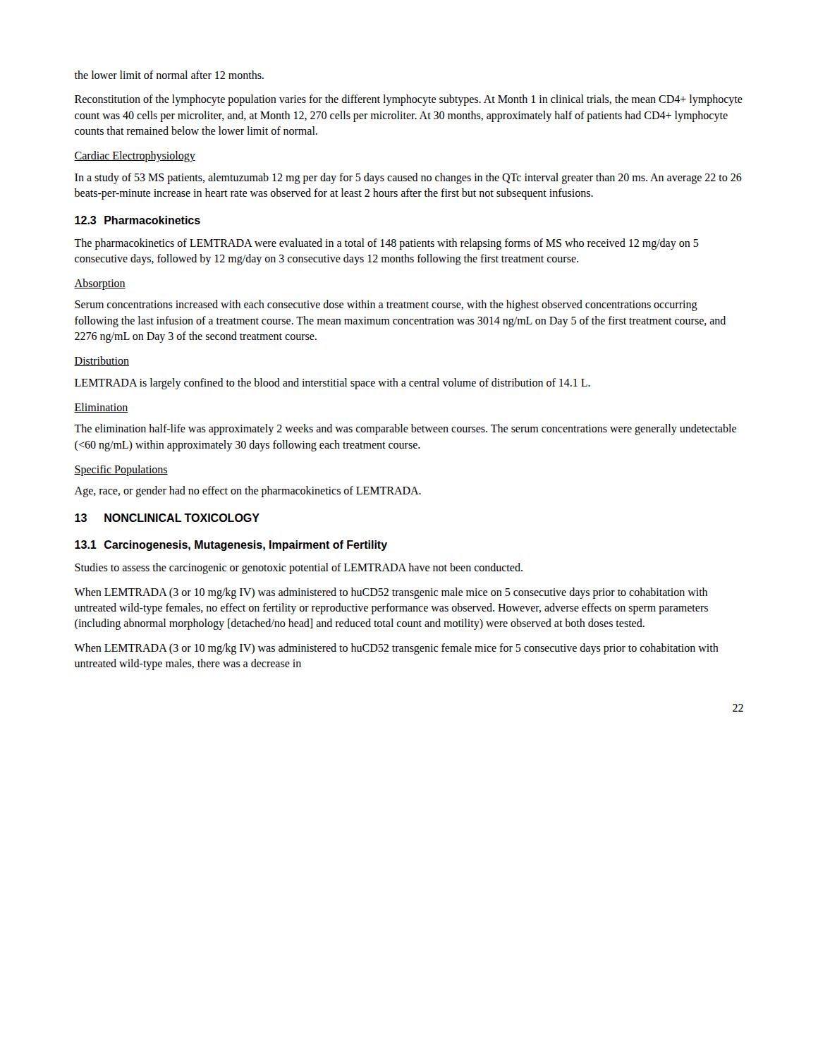the lower limit of normal after 12 months.
Reconstitution of the lymphocyte population varies for the different lymphocyte subtypes. At Month 1 in clinical trials, the mean CD4+ lymphocyte count was 40 cells per microliter, and, at Month 12, 270 cells per microliter. At 30 months, approximately half of patients had CD4+ lymphocyte counts that remained below the lower limit of normal.
Cardiac Electrophysiology
In a study of 53 MS patients, alemtuzumab 12 mg per day for 5 days caused no changes in the QTc interval greater than 20 ms. An average 22 to 26 beats-per-minute increase in heart rate was observed for at least 2 hours after the first but not subsequent infusions.
12.3 Pharmacokinetics
The pharmacokinetics of LEMTRADA were evaluated in a total of 148 patients with relapsing forms of MS who received 12 mg/day on 5 consecutive days, followed by 12 mg/day on 3 consecutive days 12 months following the first treatment course.
Absorption
Serum concentrations increased with each consecutive dose within a treatment course, with the highest observed concentrations occurring following the last infusion of a treatment course. The mean maximum concentration was 3014 ng/mL on Day 5 of the first treatment course, and 2276 ng/mL on Day 3 of the second treatment course.
Distribution
LEMTRADA is largely confined to the blood and interstitial space with a central volume of distribution of 14.1 L.
Elimination
The elimination half-life was approximately 2 weeks and was comparable between courses. The serum concentrations were generally undetectable (<60 ng/mL) within approximately 30 days following each treatment course.
Specific Populations
Age, race, or gender had no effect on the pharmacokinetics of LEMTRADA.
13 NONCLINICAL TOXICOLOGY
13.1 Carcinogenesis, Mutagenesis, Impairment of Fertility
Studies to assess the carcinogenic or genotoxic potential of LEMTRADA have not been conducted.
When LEMTRADA (3 or 10 mg/kg IV) was administered to huCD52 transgenic male mice on 5 consecutive days prior to cohabitation with untreated wild-type females, no effect on fertility or reproductive performance was observed. However, adverse effects on sperm parameters (including abnormal morphology [detached/no head] and reduced total count and motility) were observed at both doses tested.
When LEMTRADA (3 or 10 mg/kg IV) was administered to huCD52 transgenic female mice for 5 consecutive days prior to cohabitation with untreated wild-type males, there was a decrease in
22